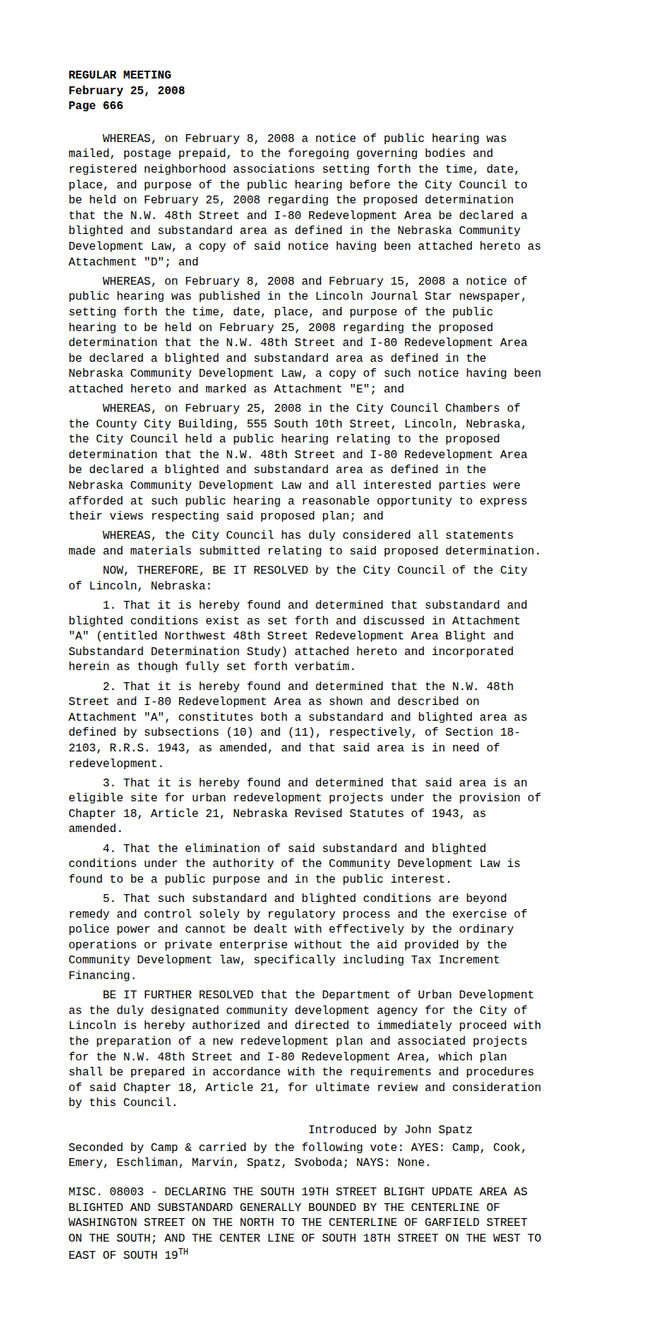REGULAR MEETING
February 25, 2008
Page 666
WHEREAS, on February 8, 2008 a notice of public hearing was mailed, postage prepaid, to the foregoing governing bodies and registered neighborhood associations setting forth the time, date, place, and purpose of the public hearing before the City Council to be held on February 25, 2008 regarding the proposed determination that the N.W. 48th Street and I-80 Redevelopment Area be declared a blighted and substandard area as defined in the Nebraska Community Development Law, a copy of said notice having been attached hereto as Attachment "D"; and
WHEREAS, on February 8, 2008 and February 15, 2008 a notice of public hearing was published in the Lincoln Journal Star newspaper, setting forth the time, date, place, and purpose of the public hearing to be held on February 25, 2008 regarding the proposed determination that the N.W. 48th Street and I-80 Redevelopment Area be declared a blighted and substandard area as defined in the Nebraska Community Development Law, a copy of such notice having been attached hereto and marked as Attachment "E"; and
WHEREAS, on February 25, 2008 in the City Council Chambers of the County City Building, 555 South 10th Street, Lincoln, Nebraska, the City Council held a public hearing relating to the proposed determination that the N.W. 48th Street and I-80 Redevelopment Area be declared a blighted and substandard area as defined in the Nebraska Community Development Law and all interested parties were afforded at such public hearing a reasonable opportunity to express their views respecting said proposed plan; and
WHEREAS, the City Council has duly considered all statements made and materials submitted relating to said proposed determination.
NOW, THEREFORE, BE IT RESOLVED by the City Council of the City of Lincoln, Nebraska:
1. That it is hereby found and determined that substandard and blighted conditions exist as set forth and discussed in Attachment "A" (entitled Northwest 48th Street Redevelopment Area Blight and Substandard Determination Study) attached hereto and incorporated herein as though fully set forth verbatim.
2. That it is hereby found and determined that the N.W. 48th Street and I-80 Redevelopment Area as shown and described on Attachment "A", constitutes both a substandard and blighted area as defined by subsections (10) and (11), respectively, of Section 18-2103, R.R.S. 1943, as amended, and that said area is in need of redevelopment.
3. That it is hereby found and determined that said area is an eligible site for urban redevelopment projects under the provision of Chapter 18, Article 21, Nebraska Revised Statutes of 1943, as amended.
4. That the elimination of said substandard and blighted conditions under the authority of the Community Development Law is found to be a public purpose and in the public interest.
5. That such substandard and blighted conditions are beyond remedy and control solely by regulatory process and the exercise of police power and cannot be dealt with effectively by the ordinary operations or private enterprise without the aid provided by the Community Development law, specifically including Tax Increment Financing.
BE IT FURTHER RESOLVED that the Department of Urban Development as the duly designated community development agency for the City of Lincoln is hereby authorized and directed to immediately proceed with the preparation of a new redevelopment plan and associated projects for the N.W. 48th Street and I-80 Redevelopment Area, which plan shall be prepared in accordance with the requirements and procedures of said Chapter 18, Article 21, for ultimate review and consideration by this Council.
Introduced by John Spatz
Seconded by Camp & carried by the following vote: AYES: Camp, Cook, Emery, Eschliman, Marvin, Spatz, Svoboda; NAYS: None.
MISC. 08003 - DECLARING THE SOUTH 19TH STREET BLIGHT UPDATE AREA AS BLIGHTED AND SUBSTANDARD GENERALLY BOUNDED BY THE CENTERLINE OF WASHINGTON STREET ON THE NORTH TO THE CENTERLINE OF GARFIELD STREET ON THE SOUTH; AND THE CENTER LINE OF SOUTH 18TH STREET ON THE WEST TO EAST OF SOUTH 19TH